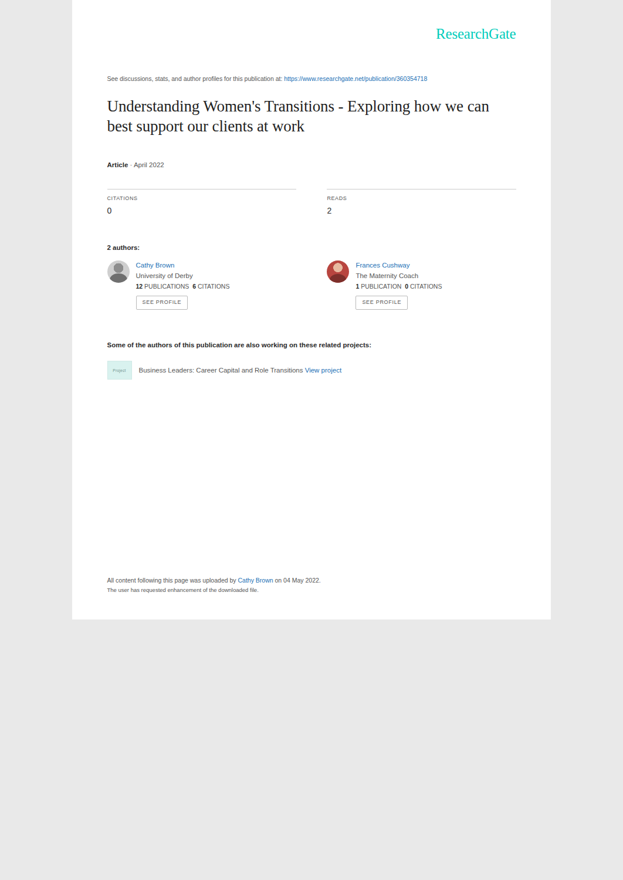ResearchGate
See discussions, stats, and author profiles for this publication at: https://www.researchgate.net/publication/360354718
Understanding Women's Transitions - Exploring how we can best support our clients at work
Article · April 2022
Citations
0
Reads
2
2 authors:
Cathy Brown University of Derby
12 PUBLICATIONS 6 CITATIONS
See Profile
Frances Cushway The Maternity Coach
1 PUBLICATION 0 CITATIONS
See Profile
Some of the authors of this publication are also working on these related projects:
Project
Business Leaders: Career Capital and Role Transitions View project
All content following this page was uploaded by Cathy Brown on 04 May 2022.
The user has requested enhancement of the downloaded file.